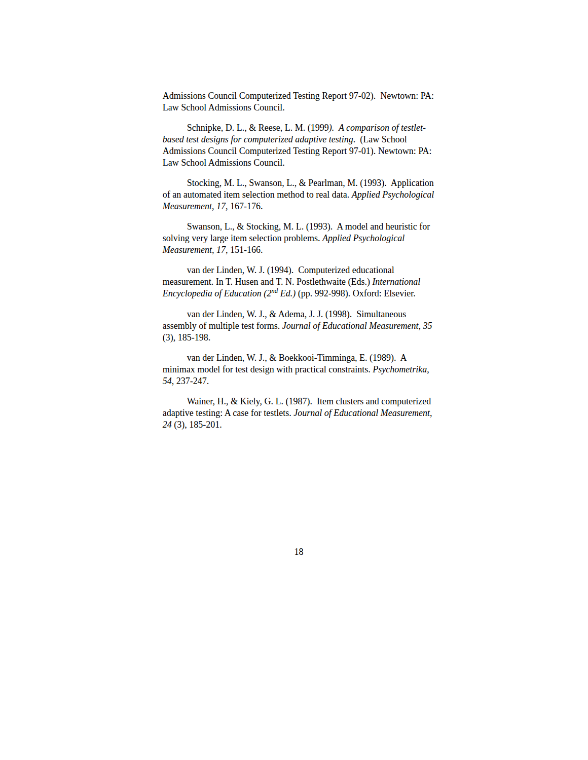Admissions Council Computerized Testing Report 97-02). Newtown: PA: Law School Admissions Council.
Schnipke, D. L., & Reese, L. M. (1999). A comparison of testlet-based test designs for computerized adaptive testing. (Law School Admissions Council Computerized Testing Report 97-01). Newtown: PA: Law School Admissions Council.
Stocking, M. L., Swanson, L., & Pearlman, M. (1993). Application of an automated item selection method to real data. Applied Psychological Measurement, 17, 167-176.
Swanson, L., & Stocking, M. L. (1993). A model and heuristic for solving very large item selection problems. Applied Psychological Measurement, 17, 151-166.
van der Linden, W. J. (1994). Computerized educational measurement. In T. Husen and T. N. Postlethwaite (Eds.) International Encyclopedia of Education (2nd Ed.) (pp. 992-998). Oxford: Elsevier.
van der Linden, W. J., & Adema, J. J. (1998). Simultaneous assembly of multiple test forms. Journal of Educational Measurement, 35 (3), 185-198.
van der Linden, W. J., & Boekkooi-Timminga, E. (1989). A minimax model for test design with practical constraints. Psychometrika, 54, 237-247.
Wainer, H., & Kiely, G. L. (1987). Item clusters and computerized adaptive testing: A case for testlets. Journal of Educational Measurement, 24 (3), 185-201.
18